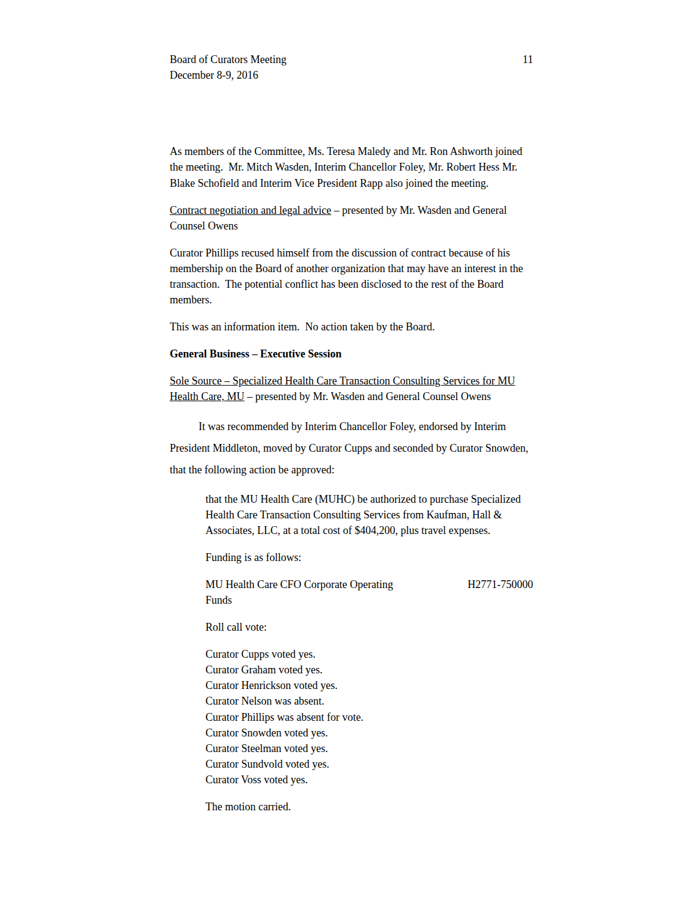Board of Curators Meeting December 8-9, 2016
11
As members of the Committee, Ms. Teresa Maledy and Mr. Ron Ashworth joined the meeting. Mr. Mitch Wasden, Interim Chancellor Foley, Mr. Robert Hess Mr. Blake Schofield and Interim Vice President Rapp also joined the meeting.
Contract negotiation and legal advice – presented by Mr. Wasden and General Counsel Owens
Curator Phillips recused himself from the discussion of contract because of his membership on the Board of another organization that may have an interest in the transaction. The potential conflict has been disclosed to the rest of the Board members.
This was an information item. No action taken by the Board.
General Business – Executive Session
Sole Source – Specialized Health Care Transaction Consulting Services for MU Health Care, MU – presented by Mr. Wasden and General Counsel Owens
It was recommended by Interim Chancellor Foley, endorsed by Interim President Middleton, moved by Curator Cupps and seconded by Curator Snowden, that the following action be approved:
that the MU Health Care (MUHC) be authorized to purchase Specialized Health Care Transaction Consulting Services from Kaufman, Hall & Associates, LLC, at a total cost of $404,200, plus travel expenses.
Funding is as follows:
| MU Health Care CFO Corporate Operating Funds | H2771-750000 |
Roll call vote:
Curator Cupps voted yes.
Curator Graham voted yes.
Curator Henrickson voted yes.
Curator Nelson was absent.
Curator Phillips was absent for vote.
Curator Snowden voted yes.
Curator Steelman voted yes.
Curator Sundvold voted yes.
Curator Voss voted yes.
The motion carried.